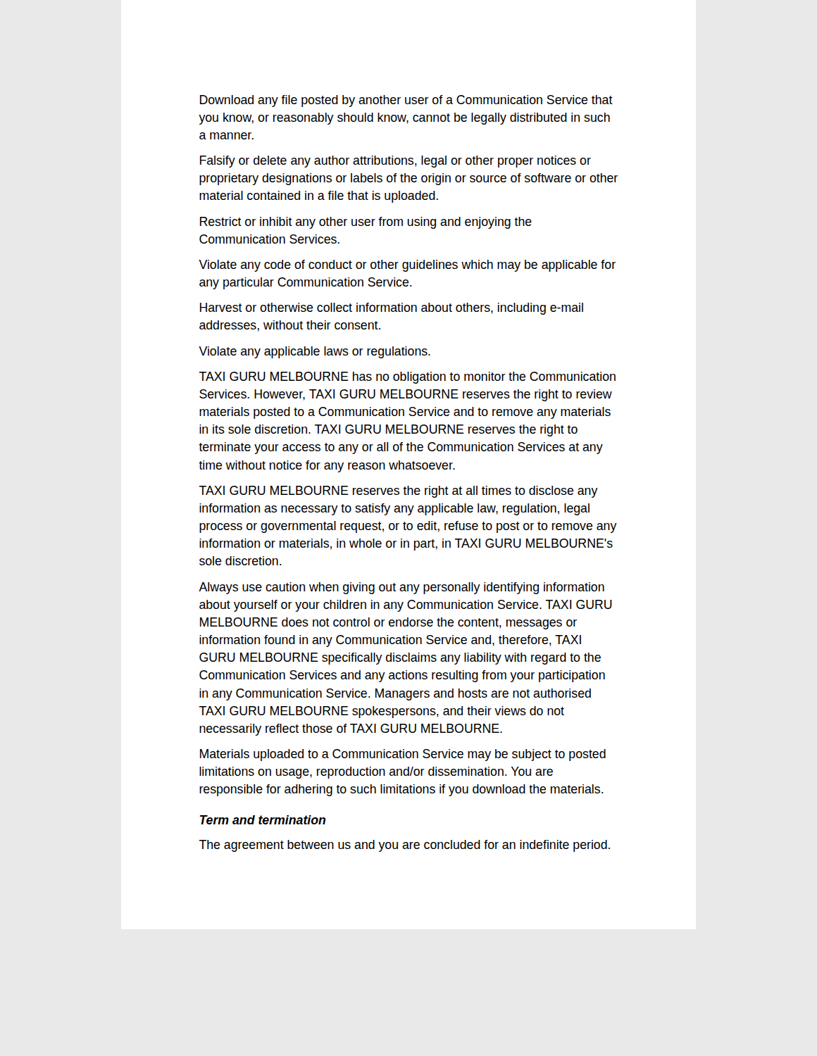Download any file posted by another user of a Communication Service that you know, or reasonably should know, cannot be legally distributed in such a manner.
Falsify or delete any author attributions, legal or other proper notices or proprietary designations or labels of the origin or source of software or other material contained in a file that is uploaded.
Restrict or inhibit any other user from using and enjoying the Communication Services.
Violate any code of conduct or other guidelines which may be applicable for any particular Communication Service.
Harvest or otherwise collect information about others, including e-mail addresses, without their consent.
Violate any applicable laws or regulations.
TAXI GURU MELBOURNE has no obligation to monitor the Communication Services. However, TAXI GURU MELBOURNE reserves the right to review materials posted to a Communication Service and to remove any materials in its sole discretion. TAXI GURU MELBOURNE reserves the right to terminate your access to any or all of the Communication Services at any time without notice for any reason whatsoever.
TAXI GURU MELBOURNE reserves the right at all times to disclose any information as necessary to satisfy any applicable law, regulation, legal process or governmental request, or to edit, refuse to post or to remove any information or materials, in whole or in part, in TAXI GURU MELBOURNE's sole discretion.
Always use caution when giving out any personally identifying information about yourself or your children in any Communication Service. TAXI GURU MELBOURNE does not control or endorse the content, messages or information found in any Communication Service and, therefore, TAXI GURU MELBOURNE specifically disclaims any liability with regard to the Communication Services and any actions resulting from your participation in any Communication Service. Managers and hosts are not authorised TAXI GURU MELBOURNE spokespersons, and their views do not necessarily reflect those of TAXI GURU MELBOURNE.
Materials uploaded to a Communication Service may be subject to posted limitations on usage, reproduction and/or dissemination. You are responsible for adhering to such limitations if you download the materials.
Term and termination
The agreement between us and you are concluded for an indefinite period.